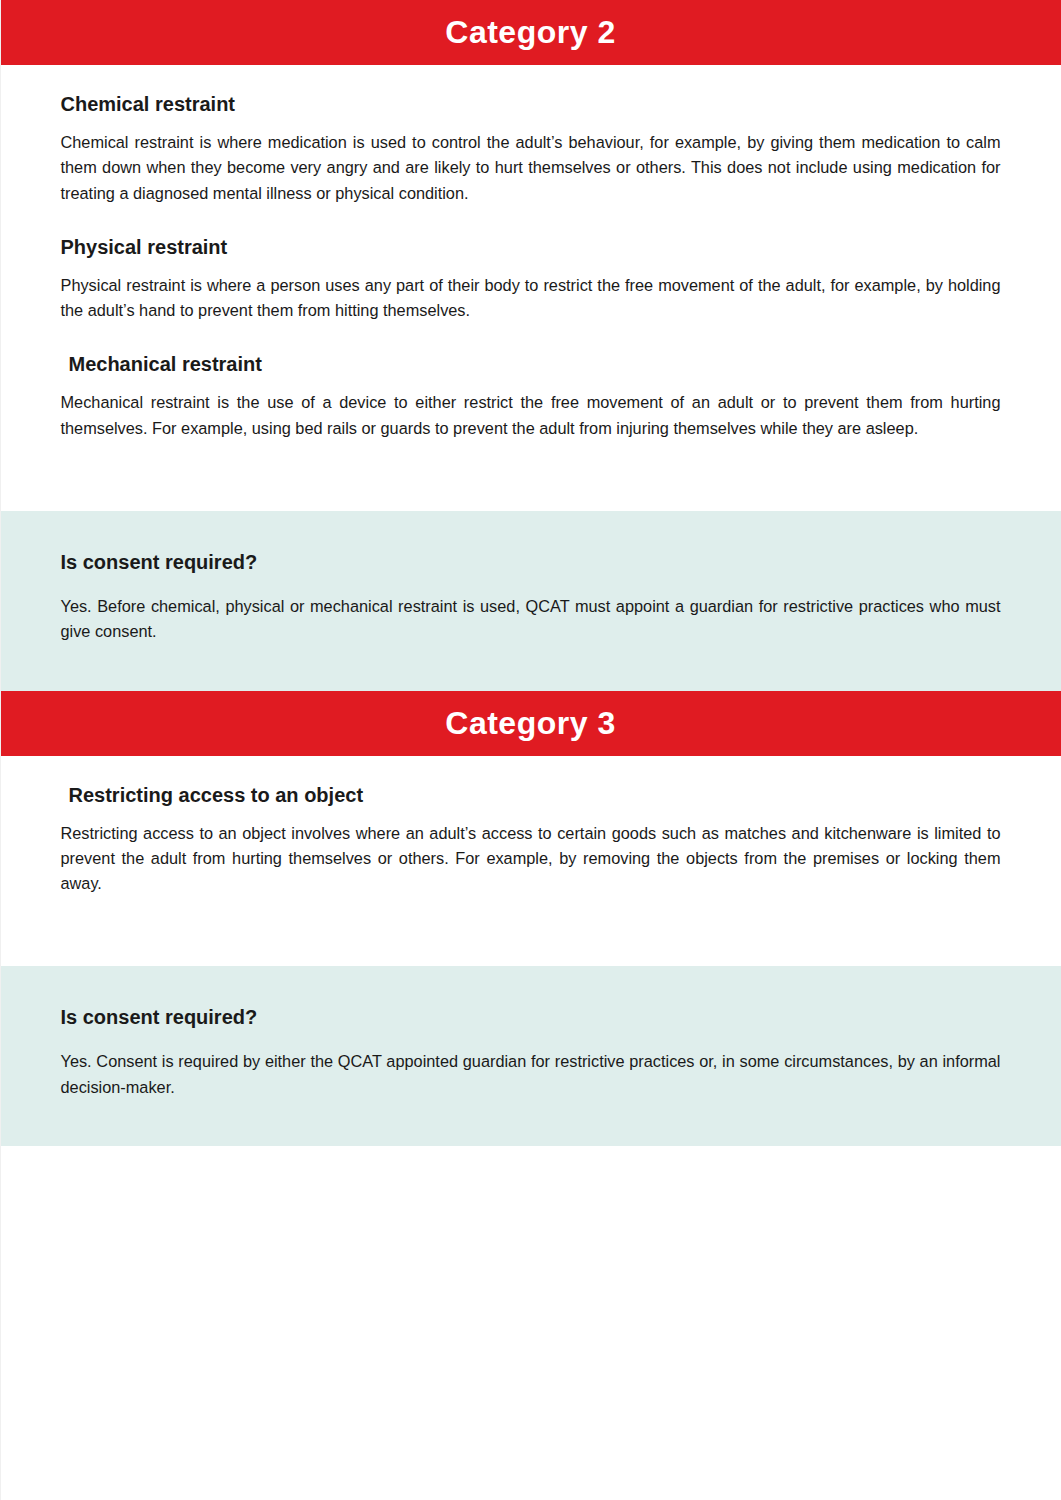Category 2
Chemical restraint
Chemical restraint is where medication is used to control the adult’s behaviour, for example, by giving them medication to calm them down when they become very angry and are likely to hurt themselves or others. This does not include using medication for treating a diagnosed mental illness or physical condition.
Physical restraint
Physical restraint is where a person uses any part of their body to restrict the free movement of the adult, for example, by holding the adult’s hand to prevent them from hitting themselves.
Mechanical restraint
Mechanical restraint is the use of a device to either restrict the free movement of an adult or to prevent them from hurting themselves. For example, using bed rails or guards to prevent the adult from injuring themselves while they are asleep.
Is consent required?
Yes. Before chemical, physical or mechanical restraint is used, QCAT must appoint a guardian for restrictive practices who must give consent.
Category 3
Restricting access to an object
Restricting access to an object involves where an adult’s access to certain goods such as matches and kitchenware is limited to prevent the adult from hurting themselves or others. For example, by removing the objects from the premises or locking them away.
Is consent required?
Yes. Consent is required by either the QCAT appointed guardian for restrictive practices or, in some circumstances, by an informal decision-maker.